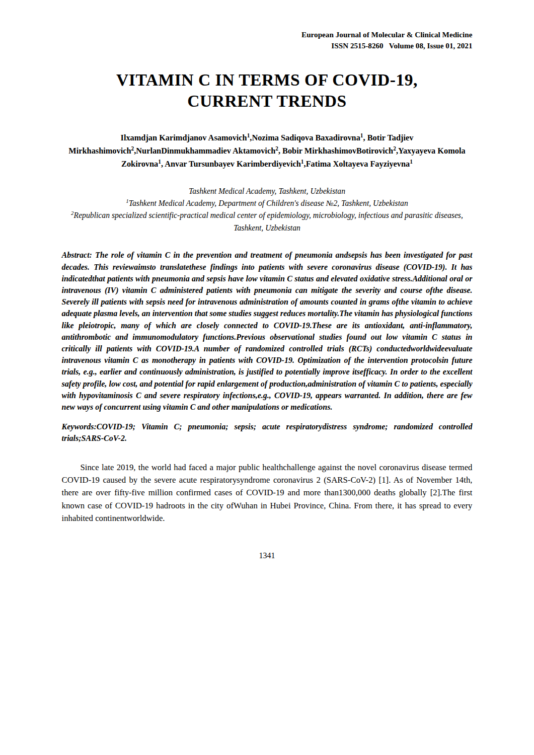European Journal of Molecular & Clinical Medicine
ISSN 2515-8260 Volume 08, Issue 01, 2021
VITAMIN C IN TERMS OF COVID-19,
CURRENT TRENDS
Ilxamdjan Karimdjanov Asamovich1,Nozima Sadiqova Baxadirovna1, Botir Tadjiev Mirkhashimovich2,NurlanDinmukhammadiev Aktamovich2, Bobir MirkhashimovBotirovich2,Yaxyayeva Komola Zokirovna1, Anvar Tursunbayev Karimberdiyevich1,Fatima Xoltayeva Fayziyevna1
Tashkent Medical Academy, Tashkent, Uzbekistan
1Tashkent Medical Academy, Department of Children's disease №2, Tashkent, Uzbekistan
2Republican specialized scientific-practical medical center of epidemiology, microbiology, infectious and parasitic diseases, Tashkent, Uzbekistan
Abstract: The role of vitamin C in the prevention and treatment of pneumonia andsepsis has been investigated for past decades. This reviewaimsto translatethese findings into patients with severe coronavirus disease (COVID-19). It has indicatedthat patients with pneumonia and sepsis have low vitamin C status and elevated oxidative stress.Additional oral or intravenous (IV) vitamin C administered patients with pneumonia can mitigate the severity and course ofthe disease. Severely ill patients with sepsis need for intravenous administration of amounts counted in grams ofthe vitamin to achieve adequate plasma levels, an intervention that some studies suggest reduces mortality.The vitamin has physiological functions like pleiotropic, many of which are closely connected to COVID-19.These are its antioxidant, anti-inflammatory, antithrombotic and immunomodulatory functions.Previous observational studies found out low vitamin C status in critically ill patients with COVID-19.A number of randomized controlled trials (RCTs) conductedworldwideevaluate intravenous vitamin C as monotherapy in patients with COVID-19. Optimization of the intervention protocolsin future trials, e.g., earlier and continuously administration, is justified to potentially improve itsefficacy. In order to the excellent safety profile, low cost, and potential for rapid enlargement of production,administration of vitamin C to patients, especially with hypovitaminosis C and severe respiratory infections,e.g., COVID-19, appears warranted. In addition, there are few new ways of concurrent using vitamin C and other manipulations or medications.
Keywords:COVID-19; Vitamin C; pneumonia; sepsis; acute respiratorydistress syndrome; randomized controlled trials;SARS-CoV-2.
Since late 2019, the world had faced a major public healthchallenge against the novel coronavirus disease termed COVID-19 caused by the severe acute respiratorysyndrome coronavirus 2 (SARS-CoV-2) [1]. As of November 14th, there are over fifty-five million confirmed cases of COVID-19 and more than1300,000 deaths globally [2].The first known case of COVID-19 hadroots in the city ofWuhan in Hubei Province, China. From there, it has spread to every inhabited continentworldwide.
1341